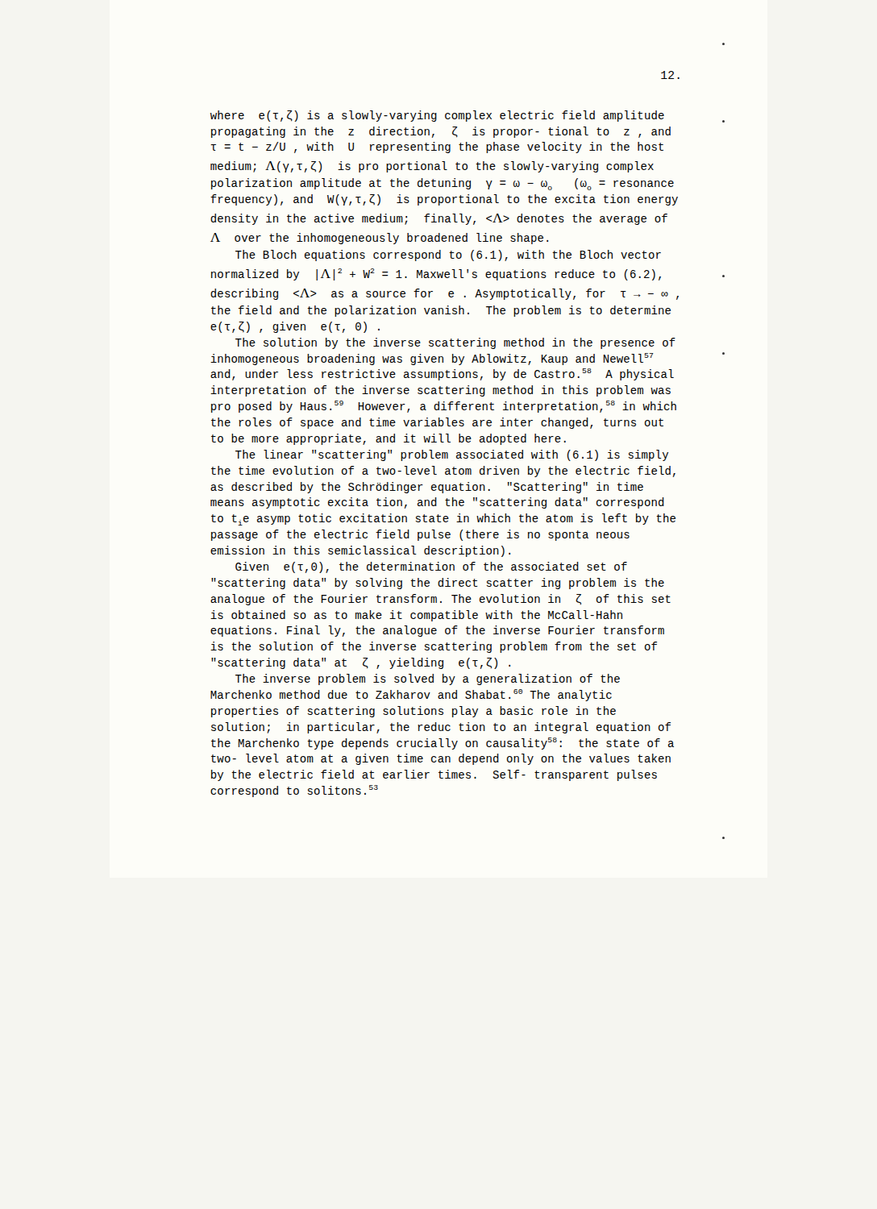12.
where e(τ,ζ) is a slowly-varying complex electric field amplitude propagating in the z direction, ζ is propor‑ tional to z , and τ = t − z/U , with U representing the phase velocity in the host medium; Λ(γ,τ,ζ) is pro­ portional to the slowly-varying complex polarization amplitude at the detuning γ = ω − ωo (ωo = resonance frequency), and W(γ,τ,ζ) is proportional to the excita­ tion energy density in the active medium; finally, <Λ> denotes the average of Λ over the inhomogeneously broadened line shape.
The Bloch equations correspond to (6.1), with the Bloch vector normalized by |Λ|2 + W2 = 1. Maxwell's equations reduce to (6.2), describing <Λ> as a source for e . Asymptotically, for τ → − ∞ , the field and the polarization vanish. The problem is to determine e(τ,ζ) , given e(τ, 0) .
The solution by the inverse scattering method in the presence of inhomogeneous broadening was given by Ablowitz, Kaup and Newell57 and, under less restrictive assumptions, by de Castro.58 A physical interpretation of the inverse scattering method in this problem was pro­ posed by Haus.59 However, a different interpretation,58 in which the roles of space and time variables are inter­ changed, turns out to be more appropriate, and it will be adopted here.
The linear "scattering" problem associated with (6.1) is simply the time evolution of a two-level atom driven by the electric field, as described by the Schrödinger equation. "Scattering" in time means asymptotic excita­ tion, and the "scattering data" correspond to tie asymp­ totic excitation state in which the atom is left by the passage of the electric field pulse (there is no sponta­ neous emission in this semiclassical description).
Given e(τ,0), the determination of the associated set of "scattering data" by solving the direct scatter­ ing problem is the analogue of the Fourier transform. The evolution in ζ of this set is obtained so as to make it compatible with the McCall-Hahn equations. Final­ ly, the analogue of the inverse Fourier transform is the solution of the inverse scattering problem from the set of "scattering data" at ζ , yielding e(τ,ζ) .
The inverse problem is solved by a generalization of the Marchenko method due to Zakharov and Shabat.60 The analytic properties of scattering solutions play a basic role in the solution; in particular, the reduc­ tion to an integral equation of the Marchenko type depends crucially on causality58: the state of a two- level atom at a given time can depend only on the values taken by the electric field at earlier times. Self- transparent pulses correspond to solitons.53